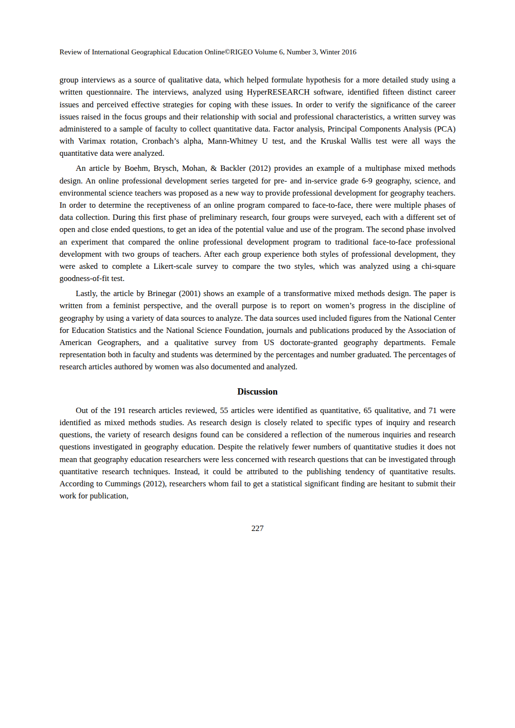Review of International Geographical Education Online©RIGEO Volume 6, Number 3, Winter 2016
group interviews as a source of qualitative data, which helped formulate hypothesis for a more detailed study using a written questionnaire. The interviews, analyzed using HyperRESEARCH software, identified fifteen distinct career issues and perceived effective strategies for coping with these issues. In order to verify the significance of the career issues raised in the focus groups and their relationship with social and professional characteristics, a written survey was administered to a sample of faculty to collect quantitative data. Factor analysis, Principal Components Analysis (PCA) with Varimax rotation, Cronbach’s alpha, Mann-Whitney U test, and the Kruskal Wallis test were all ways the quantitative data were analyzed.
An article by Boehm, Brysch, Mohan, & Backler (2012) provides an example of a multiphase mixed methods design. An online professional development series targeted for pre- and in-service grade 6-9 geography, science, and environmental science teachers was proposed as a new way to provide professional development for geography teachers. In order to determine the receptiveness of an online program compared to face-to-face, there were multiple phases of data collection. During this first phase of preliminary research, four groups were surveyed, each with a different set of open and close ended questions, to get an idea of the potential value and use of the program. The second phase involved an experiment that compared the online professional development program to traditional face-to-face professional development with two groups of teachers. After each group experience both styles of professional development, they were asked to complete a Likert-scale survey to compare the two styles, which was analyzed using a chi-square goodness-of-fit test.
Lastly, the article by Brinegar (2001) shows an example of a transformative mixed methods design. The paper is written from a feminist perspective, and the overall purpose is to report on women’s progress in the discipline of geography by using a variety of data sources to analyze. The data sources used included figures from the National Center for Education Statistics and the National Science Foundation, journals and publications produced by the Association of American Geographers, and a qualitative survey from US doctorate-granted geography departments. Female representation both in faculty and students was determined by the percentages and number graduated. The percentages of research articles authored by women was also documented and analyzed.
Discussion
Out of the 191 research articles reviewed, 55 articles were identified as quantitative, 65 qualitative, and 71 were identified as mixed methods studies. As research design is closely related to specific types of inquiry and research questions, the variety of research designs found can be considered a reflection of the numerous inquiries and research questions investigated in geography education. Despite the relatively fewer numbers of quantitative studies it does not mean that geography education researchers were less concerned with research questions that can be investigated through quantitative research techniques. Instead, it could be attributed to the publishing tendency of quantitative results. According to Cummings (2012), researchers whom fail to get a statistical significant finding are hesitant to submit their work for publication,
227